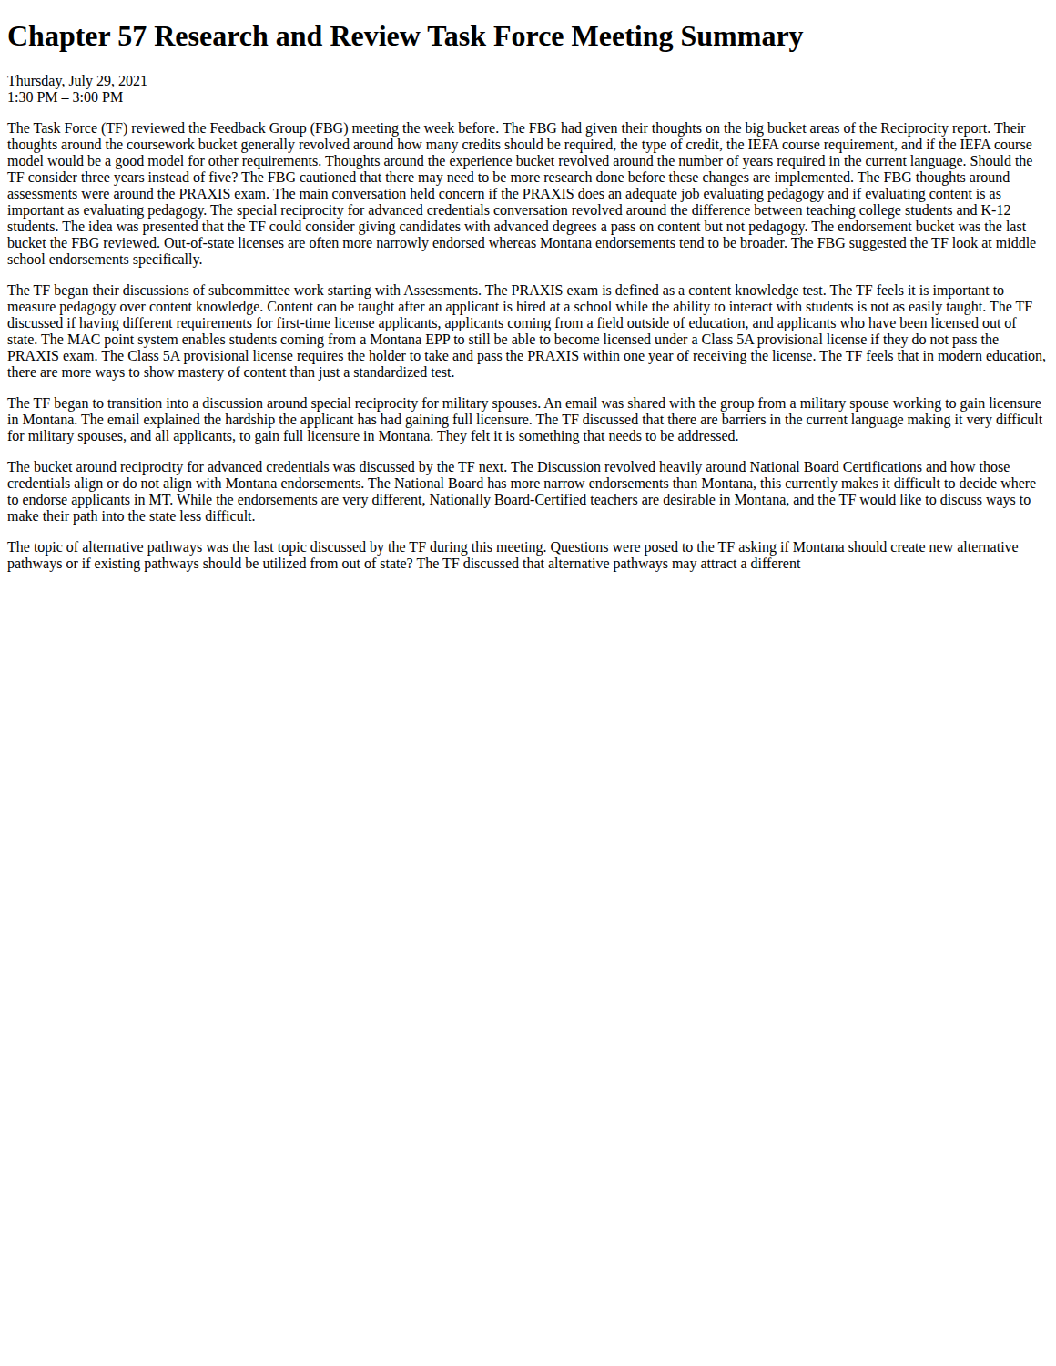Chapter 57 Research and Review Task Force Meeting Summary
Thursday, July 29, 2021
1:30 PM – 3:00 PM
The Task Force (TF) reviewed the Feedback Group (FBG) meeting the week before. The FBG had given their thoughts on the big bucket areas of the Reciprocity report. Their thoughts around the coursework bucket generally revolved around how many credits should be required, the type of credit, the IEFA course requirement, and if the IEFA course model would be a good model for other requirements. Thoughts around the experience bucket revolved around the number of years required in the current language. Should the TF consider three years instead of five? The FBG cautioned that there may need to be more research done before these changes are implemented. The FBG thoughts around assessments were around the PRAXIS exam. The main conversation held concern if the PRAXIS does an adequate job evaluating pedagogy and if evaluating content is as important as evaluating pedagogy. The special reciprocity for advanced credentials conversation revolved around the difference between teaching college students and K-12 students. The idea was presented that the TF could consider giving candidates with advanced degrees a pass on content but not pedagogy. The endorsement bucket was the last bucket the FBG reviewed. Out-of-state licenses are often more narrowly endorsed whereas Montana endorsements tend to be broader. The FBG suggested the TF look at middle school endorsements specifically.
The TF began their discussions of subcommittee work starting with Assessments. The PRAXIS exam is defined as a content knowledge test. The TF feels it is important to measure pedagogy over content knowledge. Content can be taught after an applicant is hired at a school while the ability to interact with students is not as easily taught. The TF discussed if having different requirements for first-time license applicants, applicants coming from a field outside of education, and applicants who have been licensed out of state. The MAC point system enables students coming from a Montana EPP to still be able to become licensed under a Class 5A provisional license if they do not pass the PRAXIS exam. The Class 5A provisional license requires the holder to take and pass the PRAXIS within one year of receiving the license. The TF feels that in modern education, there are more ways to show mastery of content than just a standardized test.
The TF began to transition into a discussion around special reciprocity for military spouses. An email was shared with the group from a military spouse working to gain licensure in Montana. The email explained the hardship the applicant has had gaining full licensure. The TF discussed that there are barriers in the current language making it very difficult for military spouses, and all applicants, to gain full licensure in Montana. They felt it is something that needs to be addressed.
The bucket around reciprocity for advanced credentials was discussed by the TF next. The Discussion revolved heavily around National Board Certifications and how those credentials align or do not align with Montana endorsements. The National Board has more narrow endorsements than Montana, this currently makes it difficult to decide where to endorse applicants in MT. While the endorsements are very different, Nationally Board-Certified teachers are desirable in Montana, and the TF would like to discuss ways to make their path into the state less difficult.
The topic of alternative pathways was the last topic discussed by the TF during this meeting. Questions were posed to the TF asking if Montana should create new alternative pathways or if existing pathways should be utilized from out of state? The TF discussed that alternative pathways may attract a different